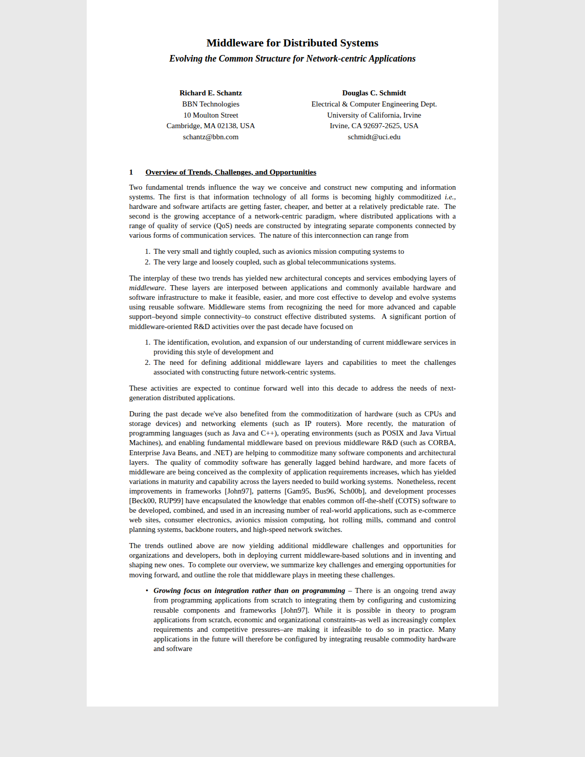Middleware for Distributed Systems
Evolving the Common Structure for Network-centric Applications
| Richard E. Schantz BBN Technologies 10 Moulton Street Cambridge, MA 02138, USA schantz@bbn.com | Douglas C. Schmidt Electrical & Computer Engineering Dept. University of California, Irvine Irvine, CA 92697-2625, USA schmidt@uci.edu |
1 Overview of Trends, Challenges, and Opportunities
Two fundamental trends influence the way we conceive and construct new computing and information systems. The first is that information technology of all forms is becoming highly commoditized i.e., hardware and software artifacts are getting faster, cheaper, and better at a relatively predictable rate. The second is the growing acceptance of a network-centric paradigm, where distributed applications with a range of quality of service (QoS) needs are constructed by integrating separate components connected by various forms of communication services. The nature of this interconnection can range from
The very small and tightly coupled, such as avionics mission computing systems to
The very large and loosely coupled, such as global telecommunications systems.
The interplay of these two trends has yielded new architectural concepts and services embodying layers of middleware. These layers are interposed between applications and commonly available hardware and software infrastructure to make it feasible, easier, and more cost effective to develop and evolve systems using reusable software. Middleware stems from recognizing the need for more advanced and capable support–beyond simple connectivity–to construct effective distributed systems. A significant portion of middleware-oriented R&D activities over the past decade have focused on
The identification, evolution, and expansion of our understanding of current middleware services in providing this style of development and
The need for defining additional middleware layers and capabilities to meet the challenges associated with constructing future network-centric systems.
These activities are expected to continue forward well into this decade to address the needs of next-generation distributed applications.
During the past decade we've also benefited from the commoditization of hardware (such as CPUs and storage devices) and networking elements (such as IP routers). More recently, the maturation of programming languages (such as Java and C++), operating environments (such as POSIX and Java Virtual Machines), and enabling fundamental middleware based on previous middleware R&D (such as CORBA, Enterprise Java Beans, and .NET) are helping to commoditize many software components and architectural layers. The quality of commodity software has generally lagged behind hardware, and more facets of middleware are being conceived as the complexity of application requirements increases, which has yielded variations in maturity and capability across the layers needed to build working systems. Nonetheless, recent improvements in frameworks [John97], patterns [Gam95, Bus96, Sch00b], and development processes [Beck00, RUP99] have encapsulated the knowledge that enables common off-the-shelf (COTS) software to be developed, combined, and used in an increasing number of real-world applications, such as e-commerce web sites, consumer electronics, avionics mission computing, hot rolling mills, command and control planning systems, backbone routers, and high-speed network switches.
The trends outlined above are now yielding additional middleware challenges and opportunities for organizations and developers, both in deploying current middleware-based solutions and in inventing and shaping new ones. To complete our overview, we summarize key challenges and emerging opportunities for moving forward, and outline the role that middleware plays in meeting these challenges.
Growing focus on integration rather than on programming – There is an ongoing trend away from programming applications from scratch to integrating them by configuring and customizing reusable components and frameworks [John97]. While it is possible in theory to program applications from scratch, economic and organizational constraints–as well as increasingly complex requirements and competitive pressures–are making it infeasible to do so in practice. Many applications in the future will therefore be configured by integrating reusable commodity hardware and software